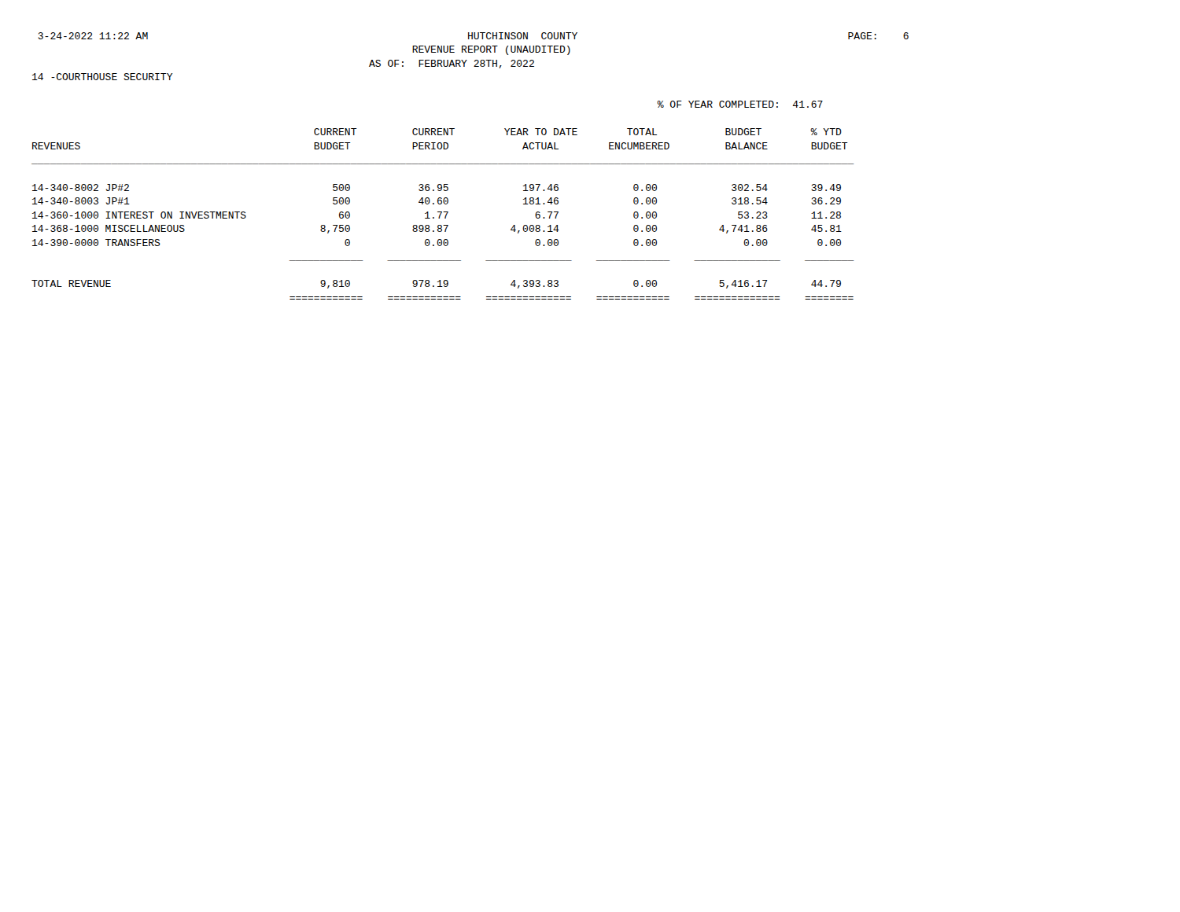3-24-2022 11:22 AM HUTCHINSON COUNTY PAGE: 6 REVENUE REPORT (UNAUDITED) AS OF: FEBRUARY 28TH, 2022 14 -COURTHOUSE SECURITY % OF YEAR COMPLETED: 41.67 CURRENT CURRENT YEAR TO DATE TOTAL BUDGET % YTD REVENUES BUDGET PERIOD ACTUAL ENCUMBERED BALANCE BUDGET ______________________________________________________________________________________________________________________________________ 14-340-8002 JP#2 500 36.95 197.46 0.00 302.54 39.49 14-340-8003 JP#1 500 40.60 181.46 0.00 318.54 36.29 14-360-1000 INTEREST ON INVESTMENTS 60 1.77 6.77 0.00 53.23 11.28 14-368-1000 MISCELLANEOUS 8,750 898.87 4,008.14 0.00 4,741.86 45.81 14-390-0000 TRANSFERS 0 0.00 0.00 0.00 0.00 0.00 ____________ ____________ ______________ ____________ ______________ ________ TOTAL REVENUE 9,810 978.19 4,393.83 0.00 5,416.17 44.79 ============ ============ ============== ============ ============== ========